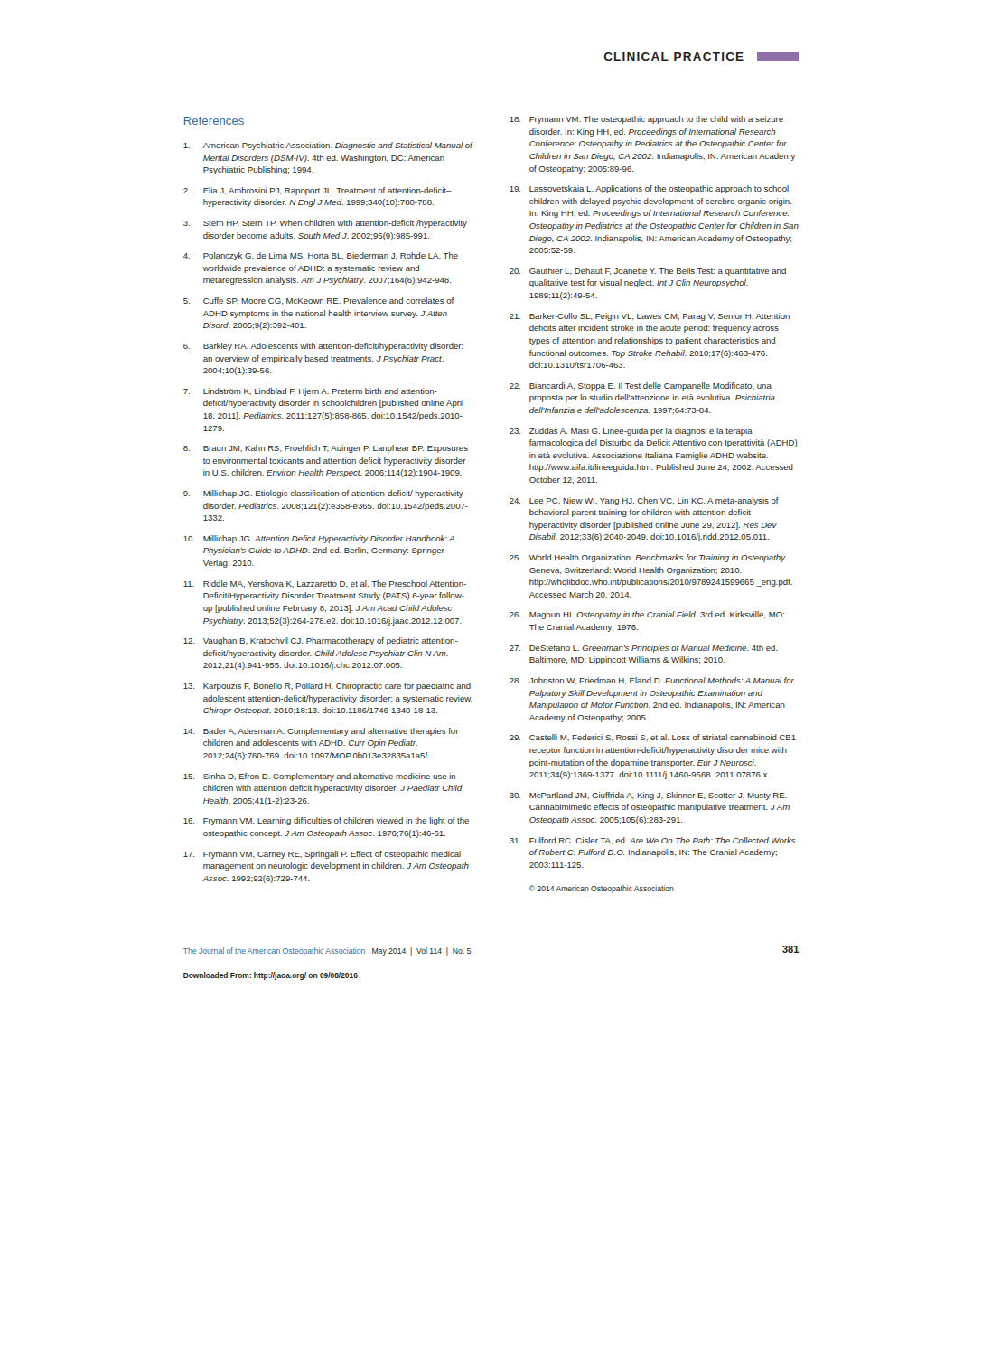Clinical Practice
References
American Psychiatric Association. Diagnostic and Statistical Manual of Mental Disorders (DSM-IV). 4th ed. Washington, DC: American Psychiatric Publishing; 1994.
Elia J, Ambrosini PJ, Rapoport JL. Treatment of attention-deficit–hyperactivity disorder. N Engl J Med. 1999;340(10):780-788.
Stern HP, Stern TP. When children with attention-deficit /hyperactivity disorder become adults. South Med J. 2002;95(9):985-991.
Polanczyk G, de Lima MS, Horta BL, Biederman J, Rohde LA. The worldwide prevalence of ADHD: a systematic review and metaregression analysis. Am J Psychiatry. 2007;164(6):942-948.
Cuffe SP, Moore CG, McKeown RE. Prevalence and correlates of ADHD symptoms in the national health interview survey. J Atten Disord. 2005;9(2):392-401.
Barkley RA. Adolescents with attention-deficit/hyperactivity disorder: an overview of empirically based treatments. J Psychiatr Pract. 2004;10(1):39-56.
Lindström K, Lindblad F, Hjern A. Preterm birth and attention-deficit/hyperactivity disorder in schoolchildren [published online April 18, 2011]. Pediatrics. 2011;127(5):858-865. doi:10.1542/peds.2010-1279.
Braun JM, Kahn RS, Froehlich T, Auinger P, Lanphear BP. Exposures to environmental toxicants and attention deficit hyperactivity disorder in U.S. children. Environ Health Perspect. 2006;114(12):1904-1909.
Millichap JG. Etiologic classification of attention-deficit/ hyperactivity disorder. Pediatrics. 2008;121(2):e358-e365. doi:10.1542/peds.2007-1332.
Millichap JG. Attention Deficit Hyperactivity Disorder Handbook: A Physician's Guide to ADHD. 2nd ed. Berlin, Germany: Springer-Verlag; 2010.
Riddle MA, Yershova K, Lazzaretto D, et al. The Preschool Attention-Deficit/Hyperactivity Disorder Treatment Study (PATS) 6-year follow-up [published online February 8, 2013]. J Am Acad Child Adolesc Psychiatry. 2013;52(3):264-278.e2. doi:10.1016/j.jaac.2012.12.007.
Vaughan B, Kratochvil CJ. Pharmacotherapy of pediatric attention-deficit/hyperactivity disorder. Child Adolesc Psychiatr Clin N Am. 2012;21(4):941-955. doi:10.1016/j.chc.2012.07.005.
Karpouzis F, Bonello R, Pollard H. Chiropractic care for paediatric and adolescent attention-deficit/hyperactivity disorder: a systematic review. Chiropr Osteopat. 2010;18:13. doi:10.1186/1746-1340-18-13.
Bader A, Adesman A. Complementary and alternative therapies for children and adolescents with ADHD. Curr Opin Pediatr. 2012;24(6):760-769. doi:10.1097/MOP.0b013e32835a1a5f.
Sinha D, Efron D. Complementary and alternative medicine use in children with attention deficit hyperactivity disorder. J Paediatr Child Health. 2005;41(1-2):23-26.
Frymann VM. Learning difficulties of children viewed in the light of the osteopathic concept. J Am Osteopath Assoc. 1976;76(1):46-61.
Frymann VM, Carney RE, Springall P. Effect of osteopathic medical management on neurologic development in children. J Am Osteopath Assoc. 1992;92(6):729-744.
Frymann VM. The osteopathic approach to the child with a seizure disorder. In: King HH, ed. Proceedings of International Research Conference: Osteopathy in Pediatrics at the Osteopathic Center for Children in San Diego, CA 2002. Indianapolis, IN: American Academy of Osteopathy; 2005:89-96.
Lassovetskaia L. Applications of the osteopathic approach to school children with delayed psychic development of cerebro-organic origin. In: King HH, ed. Proceedings of International Research Conference: Osteopathy in Pediatrics at the Osteopathic Center for Children in San Diego, CA 2002. Indianapolis, IN: American Academy of Osteopathy; 2005:52-59.
Gauthier L, Dehaut F, Joanette Y. The Bells Test: a quantitative and qualitative test for visual neglect. Int J Clin Neuropsychol. 1989;11(2):49-54.
Barker-Collo SL, Feigin VL, Lawes CM, Parag V, Senior H. Attention deficits after incident stroke in the acute period: frequency across types of attention and relationships to patient characteristics and functional outcomes. Top Stroke Rehabil. 2010;17(6):463-476. doi:10.1310/tsr1706-463.
Biancardi A, Stoppa E. Il Test delle Campanelle Modificato, una proposta per lo studio dell'attenzione in età evolutiva. Psichiatria dell'Infanzia e dell'adolescenza. 1997;64:73-84.
Zuddas A. Masi G. Linee-guida per la diagnosi e la terapia farmacologica del Disturbo da Deficit Attentivo con Iperattività (ADHD) in età evolutiva. Associazione Italiana Famiglie ADHD website. http://www.aifa.it/lineeguida.htm. Published June 24, 2002. Accessed October 12, 2011.
Lee PC, Niew WI, Yang HJ, Chen VC, Lin KC. A meta-analysis of behavioral parent training for children with attention deficit hyperactivity disorder [published online June 29, 2012]. Res Dev Disabil. 2012;33(6):2040-2049. doi:10.1016/j.ridd.2012.05.011.
World Health Organization. Benchmarks for Training in Osteopathy. Geneva, Switzerland: World Health Organization; 2010. http://whqlibdoc.who.int/publications/2010/9789241599665 _eng.pdf. Accessed March 20, 2014.
Magoun HI. Osteopathy in the Cranial Field. 3rd ed. Kirksville, MO: The Cranial Academy; 1976.
DeStefano L. Greenman's Principles of Manual Medicine. 4th ed. Baltimore, MD: Lippincott Williams & Wilkins; 2010.
Johnston W, Friedman H, Eland D. Functional Methods: A Manual for Palpatory Skill Development in Osteopathic Examination and Manipulation of Motor Function. 2nd ed. Indianapolis, IN: American Academy of Osteopathy; 2005.
Castelli M, Federici S, Rossi S, et al. Loss of striatal cannabinoid CB1 receptor function in attention-deficit/hyperactivity disorder mice with point-mutation of the dopamine transporter. Eur J Neurosci. 2011;34(9):1369-1377. doi:10.1111/j.1460-9568 .2011.07876.x.
McPartland JM, Giuffrida A, King J, Skinner E, Scotter J, Musty RE. Cannabimimetic effects of osteopathic manipulative treatment. J Am Osteopath Assoc. 2005;105(6):283-291.
Fulford RC. Cisler TA, ed. Are We On The Path: The Collected Works of Robert C. Fulford D.O. Indianapolis, IN: The Cranial Academy; 2003:111-125.
© 2014 American Osteopathic Association
The Journal of the American Osteopathic Association May 2014 | Vol 114 | No. 5
381
Downloaded From: http://jaoa.org/ on 09/08/2016